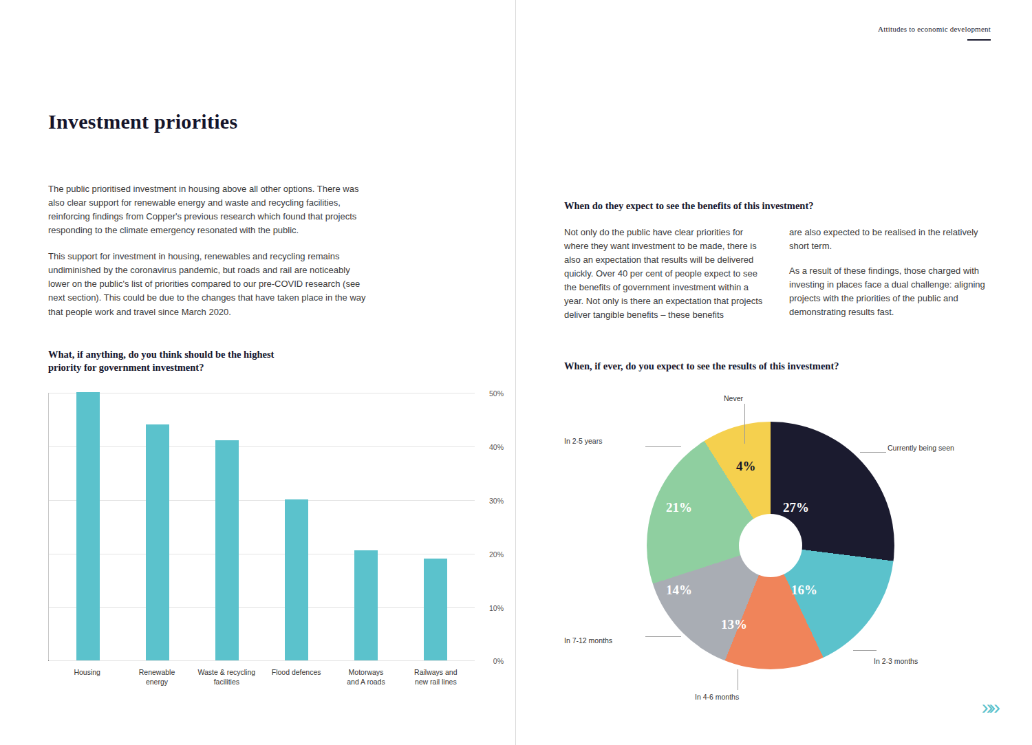Investment priorities
The public prioritised investment in housing above all other options. There was also clear support for renewable energy and waste and recycling facilities, reinforcing findings from Copper's previous research which found that projects responding to the climate emergency resonated with the public.
This support for investment in housing, renewables and recycling remains undiminished by the coronavirus pandemic, but roads and rail are noticeably lower on the public's list of priorities compared to our pre-COVID research (see next section). This could be due to the changes that have taken place in the way that people work and travel since March 2020.
What, if anything, do you think should be the highest
priority for government investment?
50%
40%
30%
20%
10%
0%
Housing Renewable
energy Waste & recycling
facilities Flood defences Motorways
and A roads Railways and
new rail lines
Attitudes to economic development
When do they expect to see the benefits of this investment?
Not only do the public have clear priorities for where they want investment to be made, there is also an expectation that results will be delivered quickly. Over 40 per cent of people expect to see the benefits of government investment within a year. Not only is there an expectation that projects deliver tangible benefits – these benefits
are also expected to be realised in the relatively short term.
As a result of these findings, those charged with investing in places face a dual challenge: aligning projects with the priorities of the public and demonstrating results fast.
When, if ever, do you expect to see the results of this investment?
27% 16% 13% 14% 21% 4% Never Currently being seen In 2-3 months In 4-6 months In 7-12 months In 2-5 years
»»